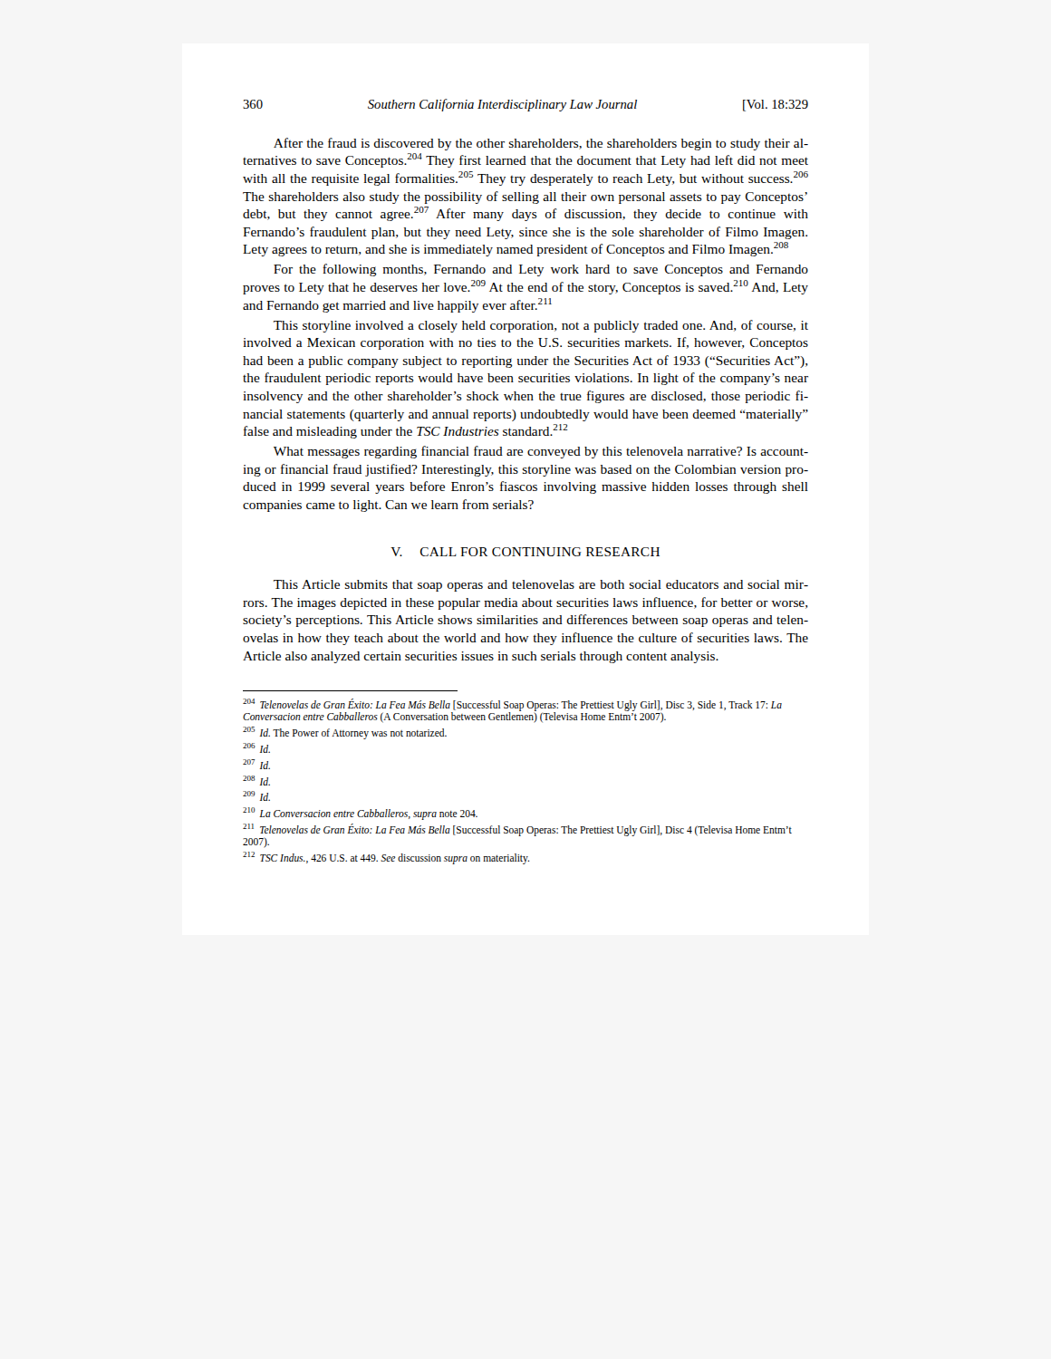360 Southern California Interdisciplinary Law Journal [Vol. 18:329
After the fraud is discovered by the other shareholders, the shareholders begin to study their alternatives to save Conceptos.204 They first learned that the document that Lety had left did not meet with all the requisite legal formalities.205 They try desperately to reach Lety, but without success.206 The shareholders also study the possibility of selling all their own personal assets to pay Conceptos’ debt, but they cannot agree.207 After many days of discussion, they decide to continue with Fernando’s fraudulent plan, but they need Lety, since she is the sole shareholder of Filmo Imagen. Lety agrees to return, and she is immediately named president of Conceptos and Filmo Imagen.208
For the following months, Fernando and Lety work hard to save Conceptos and Fernando proves to Lety that he deserves her love.209 At the end of the story, Conceptos is saved.210 And, Lety and Fernando get married and live happily ever after.211
This storyline involved a closely held corporation, not a publicly traded one. And, of course, it involved a Mexican corporation with no ties to the U.S. securities markets. If, however, Conceptos had been a public company subject to reporting under the Securities Act of 1933 (“Securities Act”), the fraudulent periodic reports would have been securities violations. In light of the company’s near insolvency and the other shareholder’s shock when the true figures are disclosed, those periodic financial statements (quarterly and annual reports) undoubtedly would have been deemed “materially” false and misleading under the TSC Industries standard.212
What messages regarding financial fraud are conveyed by this telenovela narrative? Is accounting or financial fraud justified? Interestingly, this storyline was based on the Colombian version produced in 1999 several years before Enron’s fiascos involving massive hidden losses through shell companies came to light. Can we learn from serials?
V. Call for Continuing Research
This Article submits that soap operas and telenovelas are both social educators and social mirrors. The images depicted in these popular media about securities laws influence, for better or worse, society’s perceptions. This Article shows similarities and differences between soap operas and telenovelas in how they teach about the world and how they influence the culture of securities laws. The Article also analyzed certain securities issues in such serials through content analysis.
204 Telenovelas de Gran Éxito: La Fea Más Bella [Successful Soap Operas: The Prettiest Ugly Girl], Disc 3, Side 1, Track 17: La Conversacion entre Cabballeros (A Conversation between Gentlemen) (Televisa Home Entm’t 2007).
205 Id. The Power of Attorney was not notarized.
206 Id.
207 Id.
208 Id.
209 Id.
210 La Conversacion entre Cabballeros, supra note 204.
211 Telenovelas de Gran Éxito: La Fea Más Bella [Successful Soap Operas: The Prettiest Ugly Girl], Disc 4 (Televisa Home Entm’t 2007).
212 TSC Indus., 426 U.S. at 449. See discussion supra on materiality.